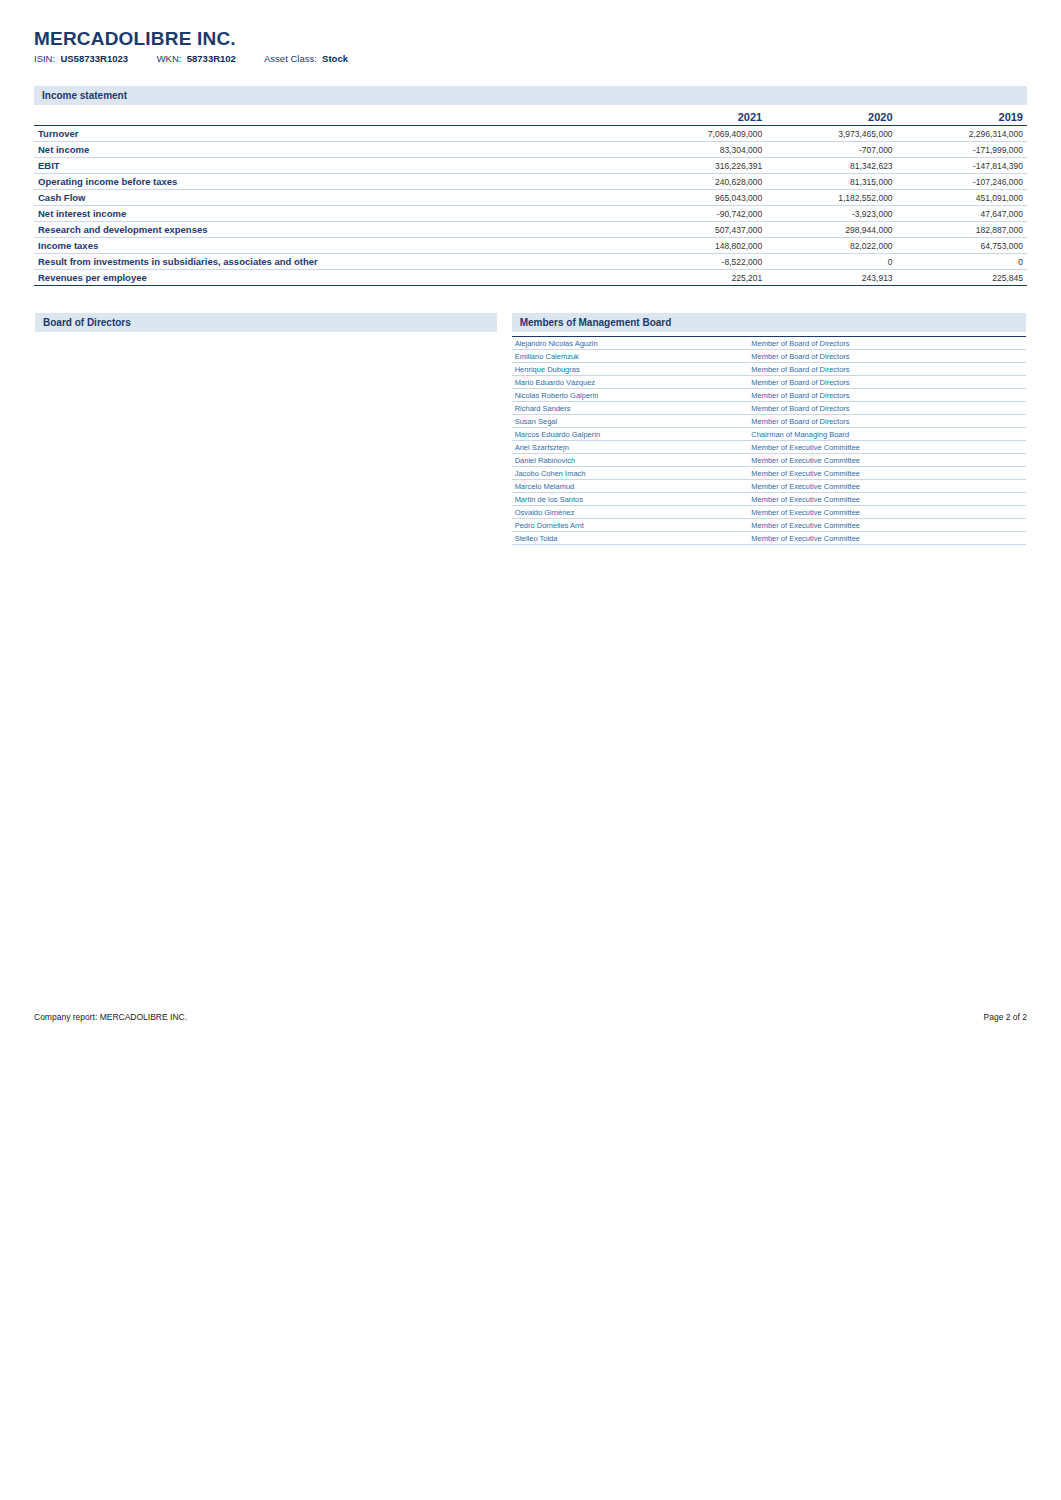MERCADOLIBRE INC.
ISIN: US58733R1023 WKN: 58733R102 Asset Class: Stock
Income statement
| | 2021 | 2020 | 2019 |
| --- | --- | --- | --- |
| Turnover | 7,069,409,000 | 3,973,465,000 | 2,296,314,000 |
| Net income | 83,304,000 | -707,000 | -171,999,000 |
| EBIT | 316,226,391 | 81,342,623 | -147,814,390 |
| Operating income before taxes | 240,628,000 | 81,315,000 | -107,246,000 |
| Cash Flow | 965,043,000 | 1,182,552,000 | 451,091,000 |
| Net interest income | -90,742,000 | -3,923,000 | 47,647,000 |
| Research and development expenses | 507,437,000 | 298,944,000 | 182,887,000 |
| Income taxes | 148,802,000 | 82,022,000 | 64,753,000 |
| Result from investments in subsidiaries, associates and other | -8,522,000 | 0 | 0 |
| Revenues per employee | 225,201 | 243,913 | 225,845 |
| Board of Directors | Members of Management Board / Alejandro Nicolas Aguzin / Member of Board of Directors / / Emiliano Calemzuk / Member of Board of Directors / / Henrique Dubugras / Member of Board of Directors / / Mario Eduardo Vázquez / Member of Board of Directors / / Nicolas Roberto Galperin / Member of Board of Directors / / Richard Sanders / Member of Board of Directors / / Susan Segal / Member of Board of Directors / / Marcos Eduardo Galperin / Chairman of Managing Board / / Ariel Szarfsztejn / Member of Executive Committee / / Daniel Rabinovich / Member of Executive Committee / / Jacobo Cohen Imach / Member of Executive Committee / / Marcelo Melamud / Member of Executive Committee / / Martin de los Santos / Member of Executive Committee / / Osvaldo Giménez / Member of Executive Committee / / Pedro Dornelles Arnt / Member of Executive Committee / / Stelleo Tolda / Member of Executive Committee / |
Company report: MERCADOLIBRE INC. Page 2 of 2